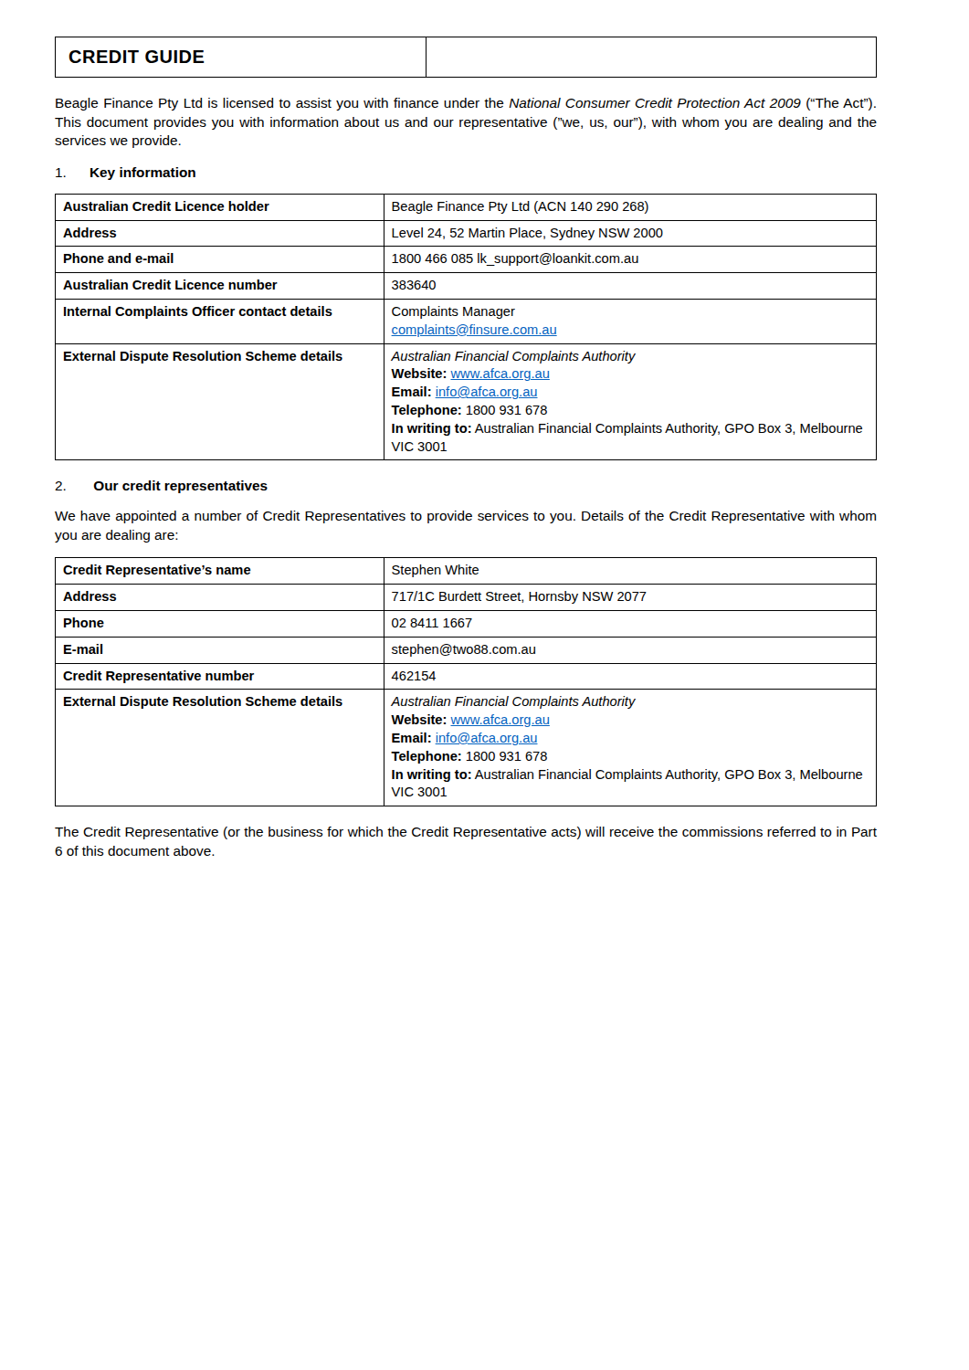CREDIT GUIDE
Beagle Finance Pty Ltd is licensed to assist you with finance under the National Consumer Credit Protection Act 2009 (“The Act”). This document provides you with information about us and our representative (”we, us, our”), with whom you are dealing and the services we provide.
1.
Key information
| Australian Credit Licence holder | Beagle Finance Pty Ltd (ACN 140 290 268) |
| Address | Level 24, 52 Martin Place, Sydney NSW 2000 |
| Phone and e-mail | 1800 466 085 lk_support@loankit.com.au |
| Australian Credit Licence number | 383640 |
| Internal Complaints Officer contact details | Complaints Manager complaints@finsure.com.au |
| External Dispute Resolution Scheme details | Australian Financial Complaints Authority Website: www.afca.org.au Email: info@afca.org.au Telephone: 1800 931 678 In writing to: Australian Financial Complaints Authority, GPO Box 3, Melbourne VIC 3001 |
2.
Our credit representatives
We have appointed a number of Credit Representatives to provide services to you. Details of the Credit Representative with whom you are dealing are:
| Credit Representative’s name | Stephen White |
| Address | 717/1C Burdett Street, Hornsby NSW 2077 |
| Phone | 02 8411 1667 |
| E-mail | stephen@two88.com.au |
| Credit Representative number | 462154 |
| External Dispute Resolution Scheme details | Australian Financial Complaints Authority Website: www.afca.org.au Email: info@afca.org.au Telephone: 1800 931 678 In writing to: Australian Financial Complaints Authority, GPO Box 3, Melbourne VIC 3001 |
The Credit Representative (or the business for which the Credit Representative acts) will receive the commissions referred to in Part 6 of this document above.